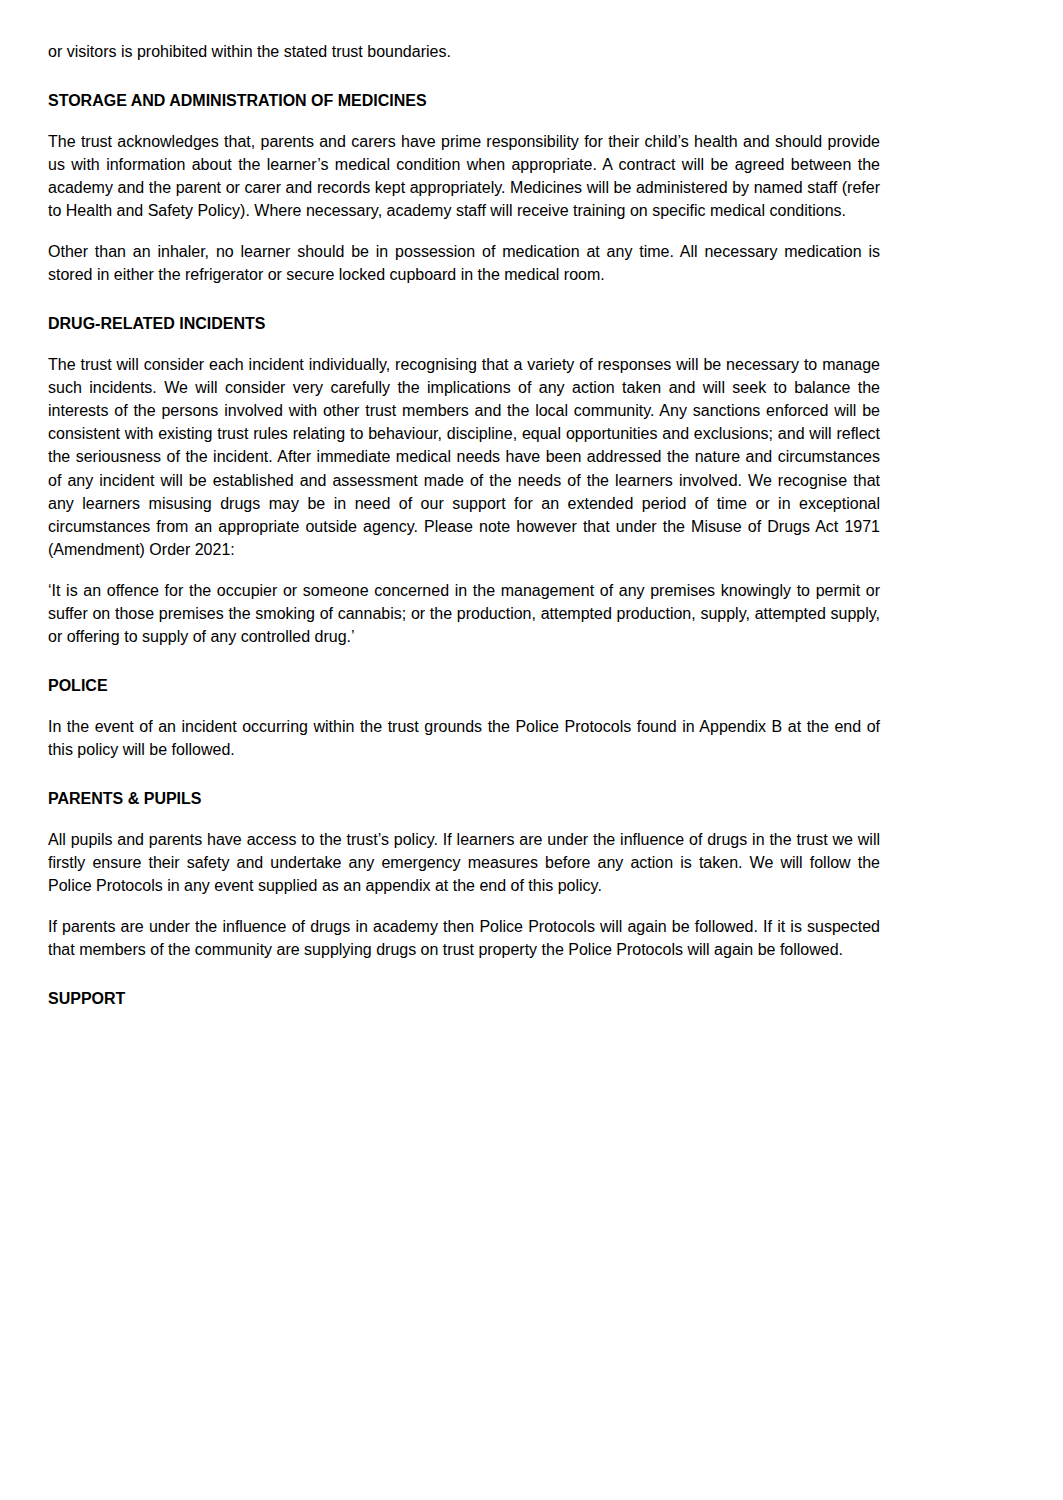or visitors is prohibited within the stated trust boundaries.
Storage and Administration of Medicines
The trust acknowledges that, parents and carers have prime responsibility for their child’s health and should provide us with information about the learner’s medical condition when appropriate. A contract will be agreed between the academy and the parent or carer and records kept appropriately. Medicines will be administered by named staff (refer to Health and Safety Policy). Where necessary, academy staff will receive training on specific medical conditions.
Other than an inhaler, no learner should be in possession of medication at any time. All necessary medication is stored in either the refrigerator or secure locked cupboard in the medical room.
Drug-Related Incidents
The trust will consider each incident individually, recognising that a variety of responses will be necessary to manage such incidents. We will consider very carefully the implications of any action taken and will seek to balance the interests of the persons involved with other trust members and the local community. Any sanctions enforced will be consistent with existing trust rules relating to behaviour, discipline, equal opportunities and exclusions; and will reflect the seriousness of the incident. After immediate medical needs have been addressed the nature and circumstances of any incident will be established and assessment made of the needs of the learners involved. We recognise that any learners misusing drugs may be in need of our support for an extended period of time or in exceptional circumstances from an appropriate outside agency. Please note however that under the Misuse of Drugs Act 1971 (Amendment) Order 2021:
‘It is an offence for the occupier or someone concerned in the management of any premises knowingly to permit or suffer on those premises the smoking of cannabis; or the production, attempted production, supply, attempted supply, or offering to supply of any controlled drug.’
Police
In the event of an incident occurring within the trust grounds the Police Protocols found in Appendix B at the end of this policy will be followed.
Parents & Pupils
All pupils and parents have access to the trust’s policy. If learners are under the influence of drugs in the trust we will firstly ensure their safety and undertake any emergency measures before any action is taken. We will follow the Police Protocols in any event supplied as an appendix at the end of this policy.
If parents are under the influence of drugs in academy then Police Protocols will again be followed. If it is suspected that members of the community are supplying drugs on trust property the Police Protocols will again be followed.
Support